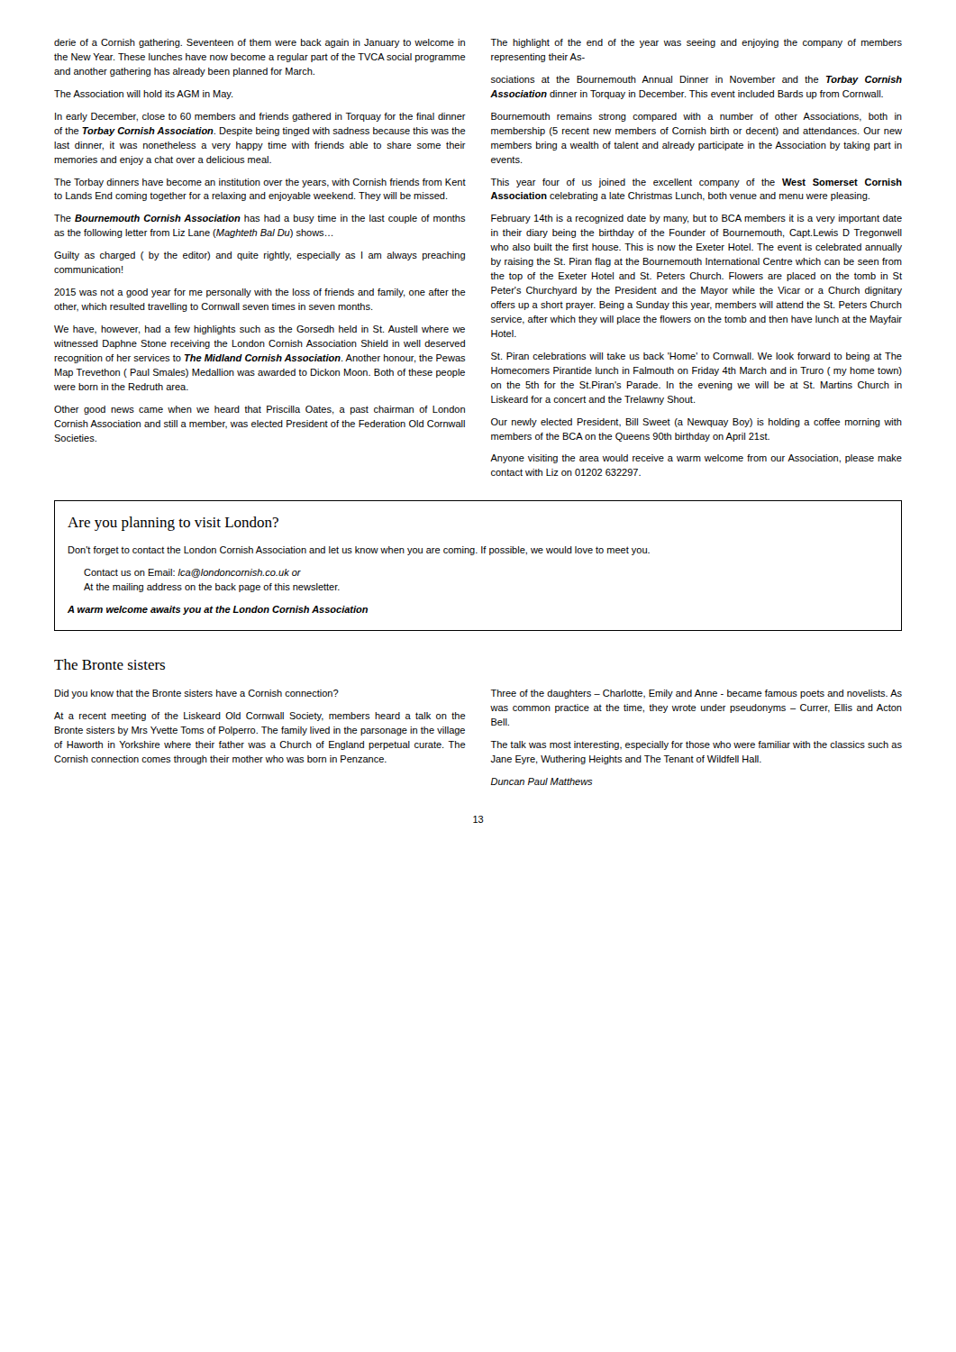derie of a Cornish gathering. Seventeen of them were back again in January to welcome in the New Year. These lunches have now become a regular part of the TVCA social programme and another gathering has already been planned for March.
The Association will hold its AGM in May.
In early December, close to 60 members and friends gathered in Torquay for the final dinner of the Torbay Cornish Association. Despite being tinged with sadness because this was the last dinner, it was nonetheless a very happy time with friends able to share some their memories and enjoy a chat over a delicious meal.
The Torbay dinners have become an institution over the years, with Cornish friends from Kent to Lands End coming together for a relaxing and enjoyable weekend. They will be missed.
The Bournemouth Cornish Association has had a busy time in the last couple of months as the following letter from Liz Lane (Maghteth Bal Du) shows…
Guilty as charged ( by the editor) and quite rightly, especially as I am always preaching communication!
2015 was not a good year for me personally with the loss of friends and family, one after the other, which resulted travelling to Cornwall seven times in seven months.
We have, however, had a few highlights such as the Gorsedh held in St. Austell where we witnessed Daphne Stone receiving the London Cornish Association Shield in well deserved recognition of her services to The Midland Cornish Association. Another honour, the Pewas Map Trevethon ( Paul Smales) Medallion was awarded to Dickon Moon. Both of these people were born in the Redruth area.
Other good news came when we heard that Priscilla Oates, a past chairman of London Cornish Association and still a member, was elected President of the Federation Old Cornwall Societies.
The highlight of the end of the year was seeing and enjoying the company of members representing their As-
sociations at the Bournemouth Annual Dinner in November and the Torbay Cornish Association dinner in Torquay in December. This event included Bards up from Cornwall.
Bournemouth remains strong compared with a number of other Associations, both in membership (5 recent new members of Cornish birth or decent) and attendances. Our new members bring a wealth of talent and already participate in the Association by taking part in events.
This year four of us joined the excellent company of the West Somerset Cornish Association celebrating a late Christmas Lunch, both venue and menu were pleasing.
February 14th is a recognized date by many, but to BCA members it is a very important date in their diary being the birthday of the Founder of Bournemouth, Capt.Lewis D Tregonwell who also built the first house. This is now the Exeter Hotel. The event is celebrated annually by raising the St. Piran flag at the Bournemouth International Centre which can be seen from the top of the Exeter Hotel and St. Peters Church. Flowers are placed on the tomb in St Peter's Churchyard by the President and the Mayor while the Vicar or a Church dignitary offers up a short prayer. Being a Sunday this year, members will attend the St. Peters Church service, after which they will place the flowers on the tomb and then have lunch at the Mayfair Hotel.
St. Piran celebrations will take us back 'Home' to Cornwall. We look forward to being at The Homecomers Pirantide lunch in Falmouth on Friday 4th March and in Truro ( my home town) on the 5th for the St.Piran's Parade. In the evening we will be at St. Martins Church in Liskeard for a concert and the Trelawny Shout.
Our newly elected President, Bill Sweet (a Newquay Boy) is holding a coffee morning with members of the BCA on the Queens 90th birthday on April 21st.
Anyone visiting the area would receive a warm welcome from our Association, please make contact with Liz on 01202 632297.
Are you planning to visit London?
Don't forget to contact the London Cornish Association and let us know when you are coming. If possible, we would love to meet you.
Contact us on Email: lca@londoncornish.co.uk or
At the mailing address on the back page of this newsletter.
A warm welcome awaits you at the London Cornish Association
The Bronte sisters
Did you know that the Bronte sisters have a Cornish connection?
At a recent meeting of the Liskeard Old Cornwall Society, members heard a talk on the Bronte sisters by Mrs Yvette Toms of Polperro. The family lived in the parsonage in the village of Haworth in Yorkshire where their father was a Church of England perpetual curate. The Cornish connection comes through their mother who was born in Penzance.
Three of the daughters – Charlotte, Emily and Anne - became famous poets and novelists. As was common practice at the time, they wrote under pseudonyms – Currer, Ellis and Acton Bell.
The talk was most interesting, especially for those who were familiar with the classics such as Jane Eyre, Wuthering Heights and The Tenant of Wildfell Hall.
Duncan Paul Matthews
13